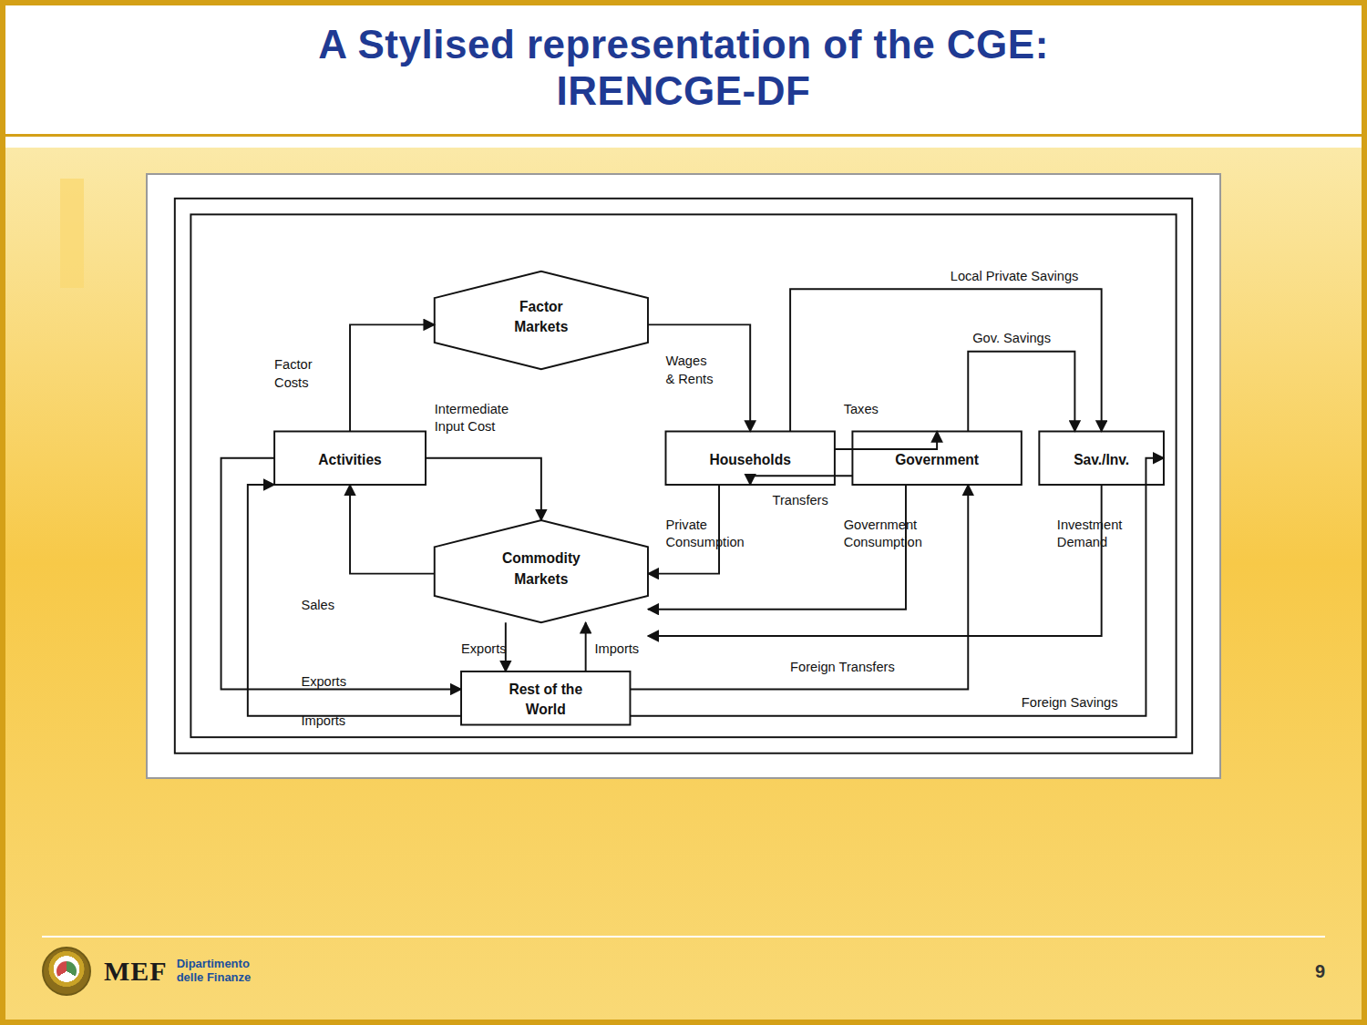A Stylised representation of the CGE:
IRENCGE-DF
Factor Markets Activities Households Government Sav./Inv. Commodity Markets Rest of the World Factor Costs Wages & Rents Intermediate Input Cost Sales Taxes Transfers Local Private Savings Gov. Savings Private Consumption Government Consumption Investment Demand Exports Imports Exports Imports Foreign Transfers Foreign Savings
MEF Dipartimento
delle Finanze
9